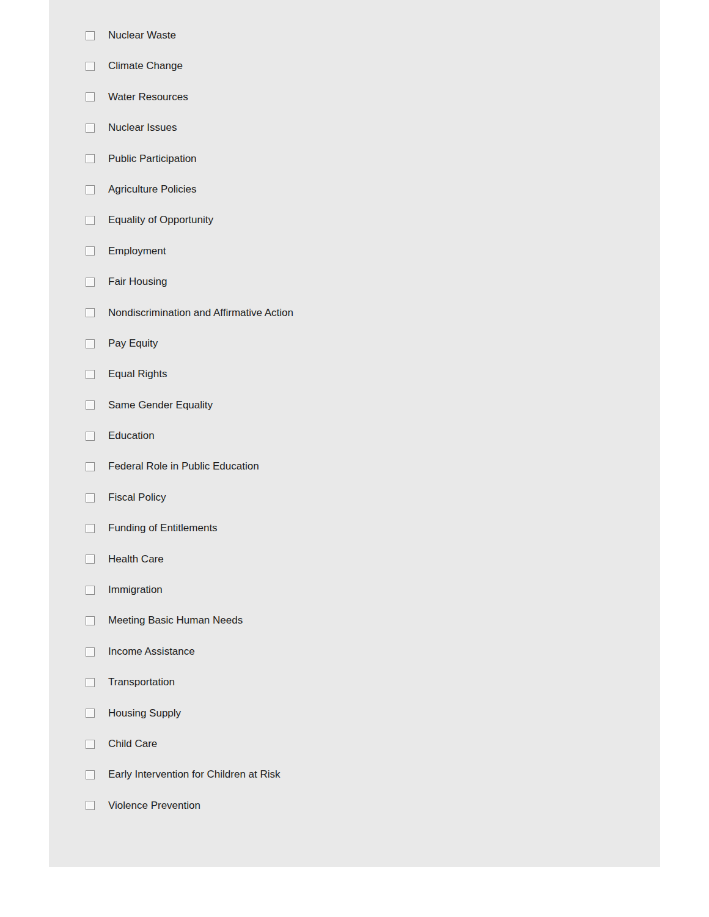Nuclear Waste
Climate Change
Water Resources
Nuclear Issues
Public Participation
Agriculture Policies
Equality of Opportunity
Employment
Fair Housing
Nondiscrimination and Affirmative Action
Pay Equity
Equal Rights
Same Gender Equality
Education
Federal Role in Public Education
Fiscal Policy
Funding of Entitlements
Health Care
Immigration
Meeting Basic Human Needs
Income Assistance
Transportation
Housing Supply
Child Care
Early Intervention for Children at Risk
Violence Prevention